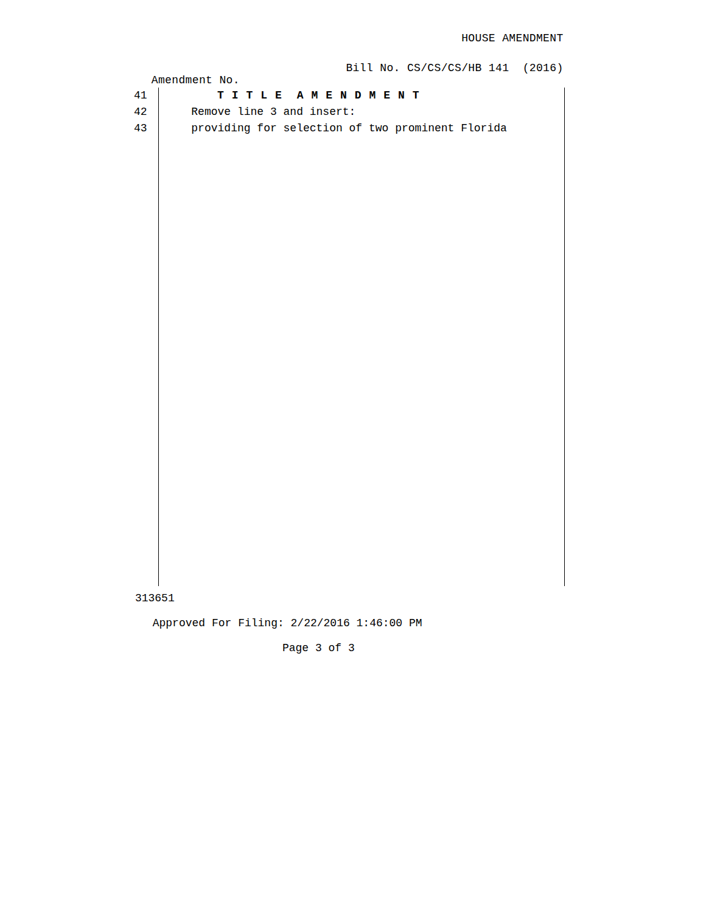HOUSE AMENDMENT
Bill No. CS/CS/CS/HB 141 (2016)
Amendment No.
| 41 | T I T L E A M E N D M E N T |
| 42 | Remove line 3 and insert: |
| 43 | providing for selection of two prominent Florida |
313651
Approved For Filing: 2/22/2016 1:46:00 PM
Page 3 of 3